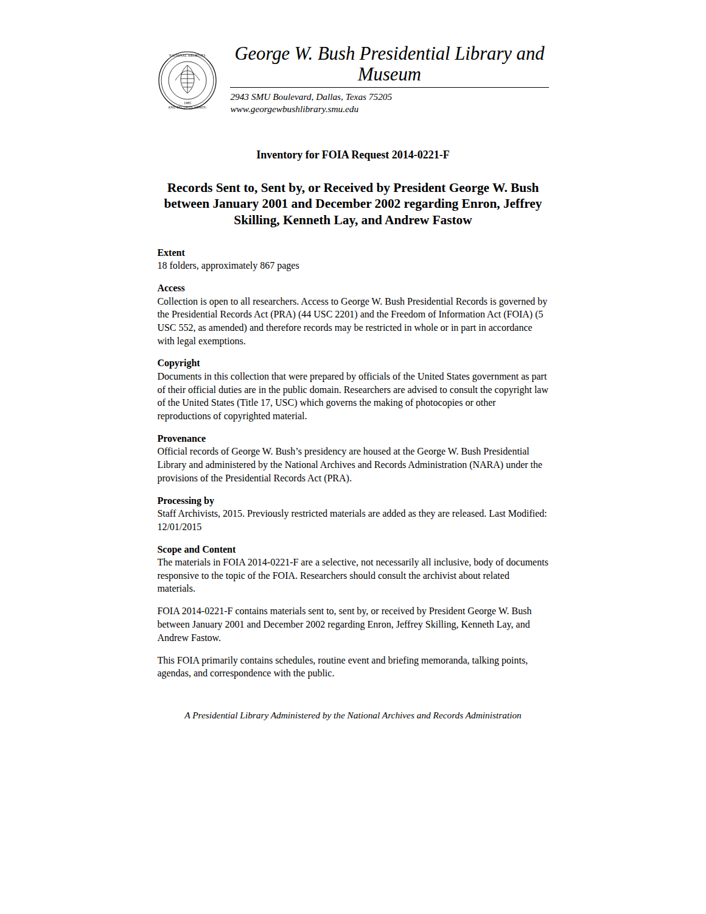NATIONAL ARCHIVES AND RECORDS ADMIN. 1985
George W. Bush Presidential Library and Museum
2943 SMU Boulevard, Dallas, Texas 75205
www.georgewbushlibrary.smu.edu
Inventory for FOIA Request 2014-0221-F
Records Sent to, Sent by, or Received by President George W. Bush between January 2001 and December 2002 regarding Enron, Jeffrey Skilling, Kenneth Lay, and Andrew Fastow
Extent
18 folders, approximately 867 pages
Access
Collection is open to all researchers. Access to George W. Bush Presidential Records is governed by the Presidential Records Act (PRA) (44 USC 2201) and the Freedom of Information Act (FOIA) (5 USC 552, as amended) and therefore records may be restricted in whole or in part in accordance with legal exemptions.
Copyright
Documents in this collection that were prepared by officials of the United States government as part of their official duties are in the public domain. Researchers are advised to consult the copyright law of the United States (Title 17, USC) which governs the making of photocopies or other reproductions of copyrighted material.
Provenance
Official records of George W. Bush’s presidency are housed at the George W. Bush Presidential Library and administered by the National Archives and Records Administration (NARA) under the provisions of the Presidential Records Act (PRA).
Processing by
Staff Archivists, 2015. Previously restricted materials are added as they are released. Last Modified: 12/01/2015
Scope and Content
The materials in FOIA 2014-0221-F are a selective, not necessarily all inclusive, body of documents responsive to the topic of the FOIA. Researchers should consult the archivist about related materials.
FOIA 2014-0221-F contains materials sent to, sent by, or received by President George W. Bush between January 2001 and December 2002 regarding Enron, Jeffrey Skilling, Kenneth Lay, and Andrew Fastow.
This FOIA primarily contains schedules, routine event and briefing memoranda, talking points, agendas, and correspondence with the public.
A Presidential Library Administered by the National Archives and Records Administration